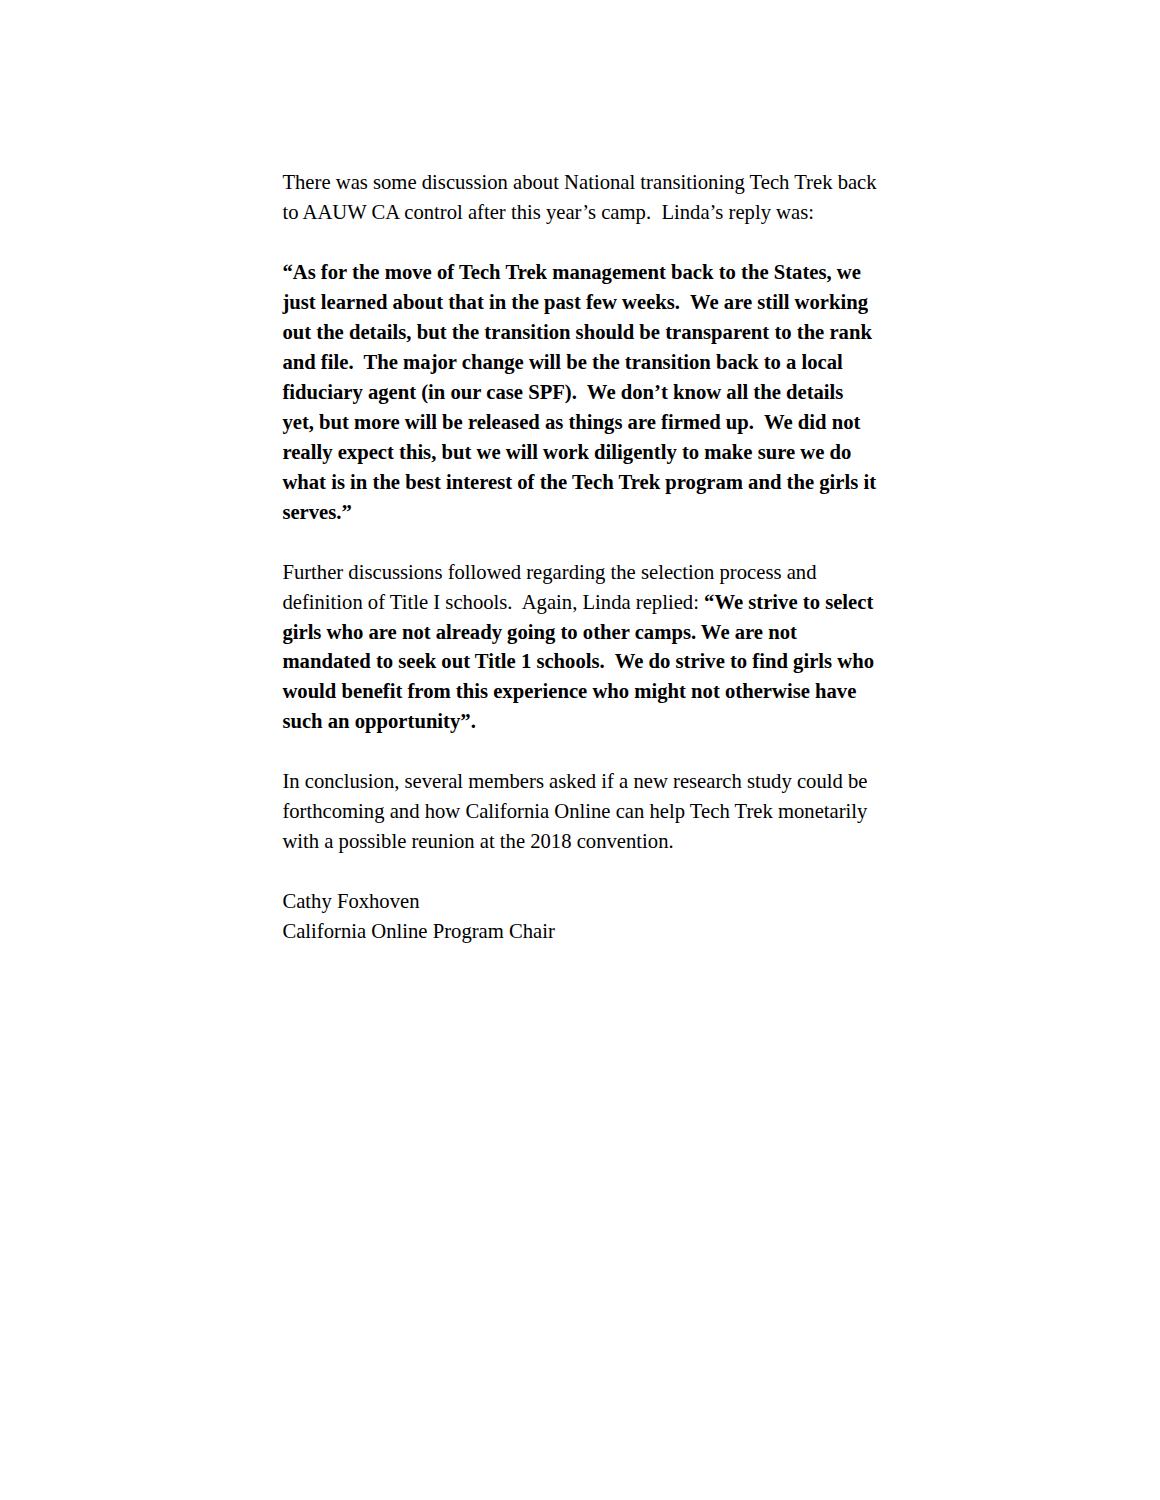There was some discussion about National transitioning Tech Trek back to AAUW CA control after this year’s camp. Linda’s reply was:
“As for the move of Tech Trek management back to the States, we just learned about that in the past few weeks. We are still working out the details, but the transition should be transparent to the rank and file. The major change will be the transition back to a local fiduciary agent (in our case SPF). We don’t know all the details yet, but more will be released as things are firmed up. We did not really expect this, but we will work diligently to make sure we do what is in the best interest of the Tech Trek program and the girls it serves.”
Further discussions followed regarding the selection process and definition of Title I schools. Again, Linda replied: “We strive to select girls who are not already going to other camps. We are not mandated to seek out Title 1 schools. We do strive to find girls who would benefit from this experience who might not otherwise have such an opportunity”.
In conclusion, several members asked if a new research study could be forthcoming and how California Online can help Tech Trek monetarily with a possible reunion at the 2018 convention.
Cathy Foxhoven
California Online Program Chair